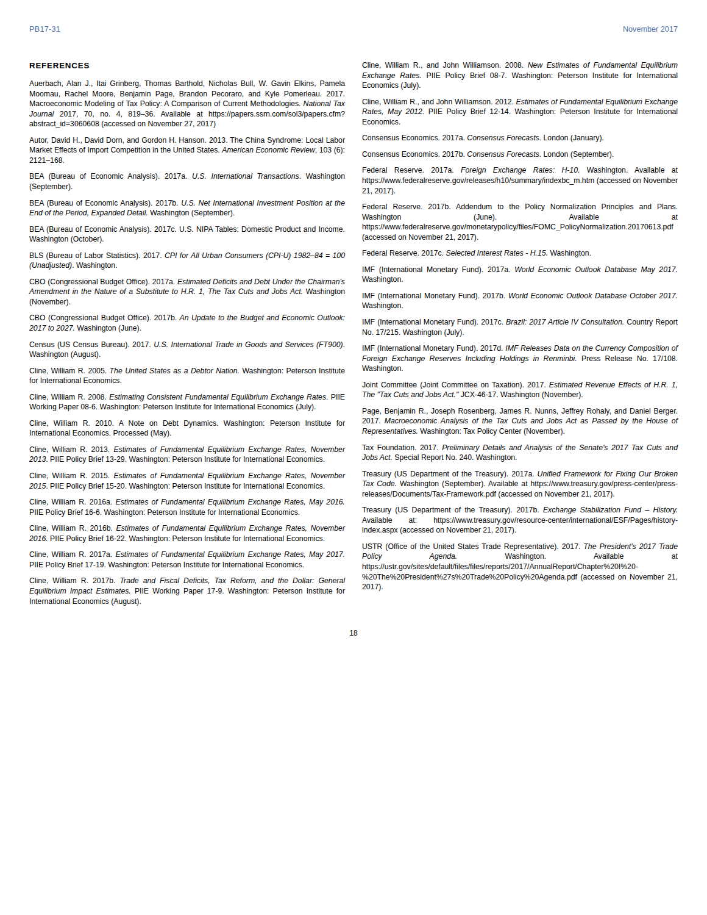PB17-31
November 2017
REFERENCES
Auerbach, Alan J., Itai Grinberg, Thomas Barthold, Nicholas Bull, W. Gavin Elkins, Pamela Moomau, Rachel Moore, Benjamin Page, Brandon Pecoraro, and Kyle Pomerleau. 2017. Macroeconomic Modeling of Tax Policy: A Comparison of Current Methodologies. National Tax Journal 2017, 70, no. 4, 819–36. Available at https://papers.ssrn.com/sol3/papers.cfm?abstract_id=3060608 (accessed on November 27, 2017)
Autor, David H., David Dorn, and Gordon H. Hanson. 2013. The China Syndrome: Local Labor Market Effects of Import Competition in the United States. American Economic Review, 103 (6): 2121–168.
BEA (Bureau of Economic Analysis). 2017a. U.S. International Transactions. Washington (September).
BEA (Bureau of Economic Analysis). 2017b. U.S. Net International Investment Position at the End of the Period, Expanded Detail. Washington (September).
BEA (Bureau of Economic Analysis). 2017c. U.S. NIPA Tables: Domestic Product and Income. Washington (October).
BLS (Bureau of Labor Statistics). 2017. CPI for All Urban Consumers (CPI-U) 1982–84 = 100 (Unadjusted). Washington.
CBO (Congressional Budget Office). 2017a. Estimated Deficits and Debt Under the Chairman's Amendment in the Nature of a Substitute to H.R. 1, The Tax Cuts and Jobs Act. Washington (November).
CBO (Congressional Budget Office). 2017b. An Update to the Budget and Economic Outlook: 2017 to 2027. Washington (June).
Census (US Census Bureau). 2017. U.S. International Trade in Goods and Services (FT900). Washington (August).
Cline, William R. 2005. The United States as a Debtor Nation. Washington: Peterson Institute for International Economics.
Cline, William R. 2008. Estimating Consistent Fundamental Equilibrium Exchange Rates. PIIE Working Paper 08-6. Washington: Peterson Institute for International Economics (July).
Cline, William R. 2010. A Note on Debt Dynamics. Washington: Peterson Institute for International Economics. Processed (May).
Cline, William R. 2013. Estimates of Fundamental Equilibrium Exchange Rates, November 2013. PIIE Policy Brief 13-29. Washington: Peterson Institute for International Economics.
Cline, William R. 2015. Estimates of Fundamental Equilibrium Exchange Rates, November 2015. PIIE Policy Brief 15-20. Washington: Peterson Institute for International Economics.
Cline, William R. 2016a. Estimates of Fundamental Equilibrium Exchange Rates, May 2016. PIIE Policy Brief 16-6. Washington: Peterson Institute for International Economics.
Cline, William R. 2016b. Estimates of Fundamental Equilibrium Exchange Rates, November 2016. PIIE Policy Brief 16-22. Washington: Peterson Institute for International Economics.
Cline, William R. 2017a. Estimates of Fundamental Equilibrium Exchange Rates, May 2017. PIIE Policy Brief 17-19. Washington: Peterson Institute for International Economics.
Cline, William R. 2017b. Trade and Fiscal Deficits, Tax Reform, and the Dollar: General Equilibrium Impact Estimates. PIIE Working Paper 17-9. Washington: Peterson Institute for International Economics (August).
Cline, William R., and John Williamson. 2008. New Estimates of Fundamental Equilibrium Exchange Rates. PIIE Policy Brief 08-7. Washington: Peterson Institute for International Economics (July).
Cline, William R., and John Williamson. 2012. Estimates of Fundamental Equilibrium Exchange Rates, May 2012. PIIE Policy Brief 12-14. Washington: Peterson Institute for International Economics.
Consensus Economics. 2017a. Consensus Forecasts. London (January).
Consensus Economics. 2017b. Consensus Forecasts. London (September).
Federal Reserve. 2017a. Foreign Exchange Rates: H-10. Washington. Available at https://www.federalreserve.gov/releases/h10/summary/indexbc_m.htm (accessed on November 21, 2017).
Federal Reserve. 2017b. Addendum to the Policy Normalization Principles and Plans. Washington (June). Available at https://www.federalreserve.gov/monetarypolicy/files/FOMC_PolicyNormalization.20170613.pdf (accessed on November 21, 2017).
Federal Reserve. 2017c. Selected Interest Rates - H.15. Washington.
IMF (International Monetary Fund). 2017a. World Economic Outlook Database May 2017. Washington.
IMF (International Monetary Fund). 2017b. World Economic Outlook Database October 2017. Washington.
IMF (International Monetary Fund). 2017c. Brazil: 2017 Article IV Consultation. Country Report No. 17/215. Washington (July).
IMF (International Monetary Fund). 2017d. IMF Releases Data on the Currency Composition of Foreign Exchange Reserves Including Holdings in Renminbi. Press Release No. 17/108. Washington.
Joint Committee (Joint Committee on Taxation). 2017. Estimated Revenue Effects of H.R. 1, The "Tax Cuts and Jobs Act." JCX-46-17. Washington (November).
Page, Benjamin R., Joseph Rosenberg, James R. Nunns, Jeffrey Rohaly, and Daniel Berger. 2017. Macroeconomic Analysis of the Tax Cuts and Jobs Act as Passed by the House of Representatives. Washington: Tax Policy Center (November).
Tax Foundation. 2017. Preliminary Details and Analysis of the Senate's 2017 Tax Cuts and Jobs Act. Special Report No. 240. Washington.
Treasury (US Department of the Treasury). 2017a. Unified Framework for Fixing Our Broken Tax Code. Washington (September). Available at https://www.treasury.gov/press-center/press-releases/Documents/Tax-Framework.pdf (accessed on November 21, 2017).
Treasury (US Department of the Treasury). 2017b. Exchange Stabilization Fund – History. Available at: https://www.treasury.gov/resource-center/international/ESF/Pages/history-index.aspx (accessed on November 21, 2017).
USTR (Office of the United States Trade Representative). 2017. The President's 2017 Trade Policy Agenda. Washington. Available at https://ustr.gov/sites/default/files/files/reports/2017/AnnualReport/Chapter%20I%20-%20The%20President%27s%20Trade%20Policy%20Agenda.pdf (accessed on November 21, 2017).
18